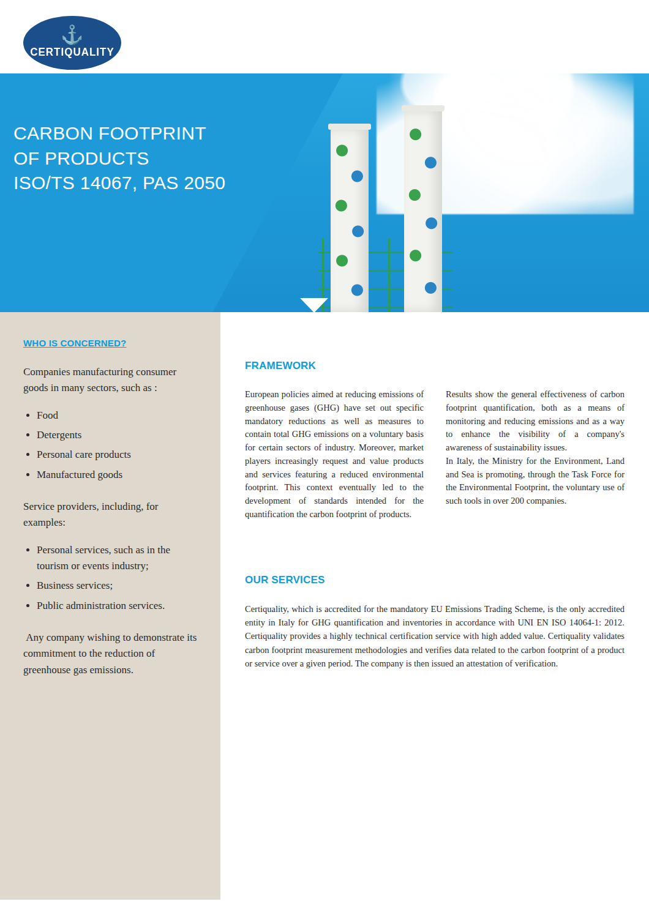CERTIQUALITY
CARBON FOOTPRINT
OF PRODUCTS
ISO/TS 14067, PAS 2050
WHO IS CONCERNED?
Companies manufacturing consumer goods in many sectors, such as :
Food
Detergents
Personal care products
Manufactured goods
Service providers, including, for examples:
Personal services, such as in the tourism or events industry;
Business services;
Public administration services.
Any company wishing to demonstrate its commitment to the reduction of greenhouse gas emissions.
FRAMEWORK
European policies aimed at reducing emissions of greenhouse gases (GHG) have set out specific mandatory reductions as well as measures to contain total GHG emissions on a voluntary basis for certain sectors of industry. Moreover, market players increasingly request and value products and services featuring a reduced environmental footprint. This context eventually led to the development of standards intended for the quantification the carbon footprint of products.
Results show the general effectiveness of carbon footprint quantification, both as a means of monitoring and reducing emissions and as a way to enhance the visibility of a company's awareness of sustainability issues.
In Italy, the Ministry for the Environment, Land and Sea is promoting, through the Task Force for the Environmental Footprint, the voluntary use of such tools in over 200 companies.
OUR SERVICES
Certiquality, which is accredited for the mandatory EU Emissions Trading Scheme, is the only accredited entity in Italy for GHG quantification and inventories in accordance with UNI EN ISO 14064-1: 2012. Certiquality provides a highly technical certification service with high added value. Certiquality validates carbon footprint measurement methodologies and verifies data related to the carbon footprint of a product or service over a given period. The company is then issued an attestation of verification.